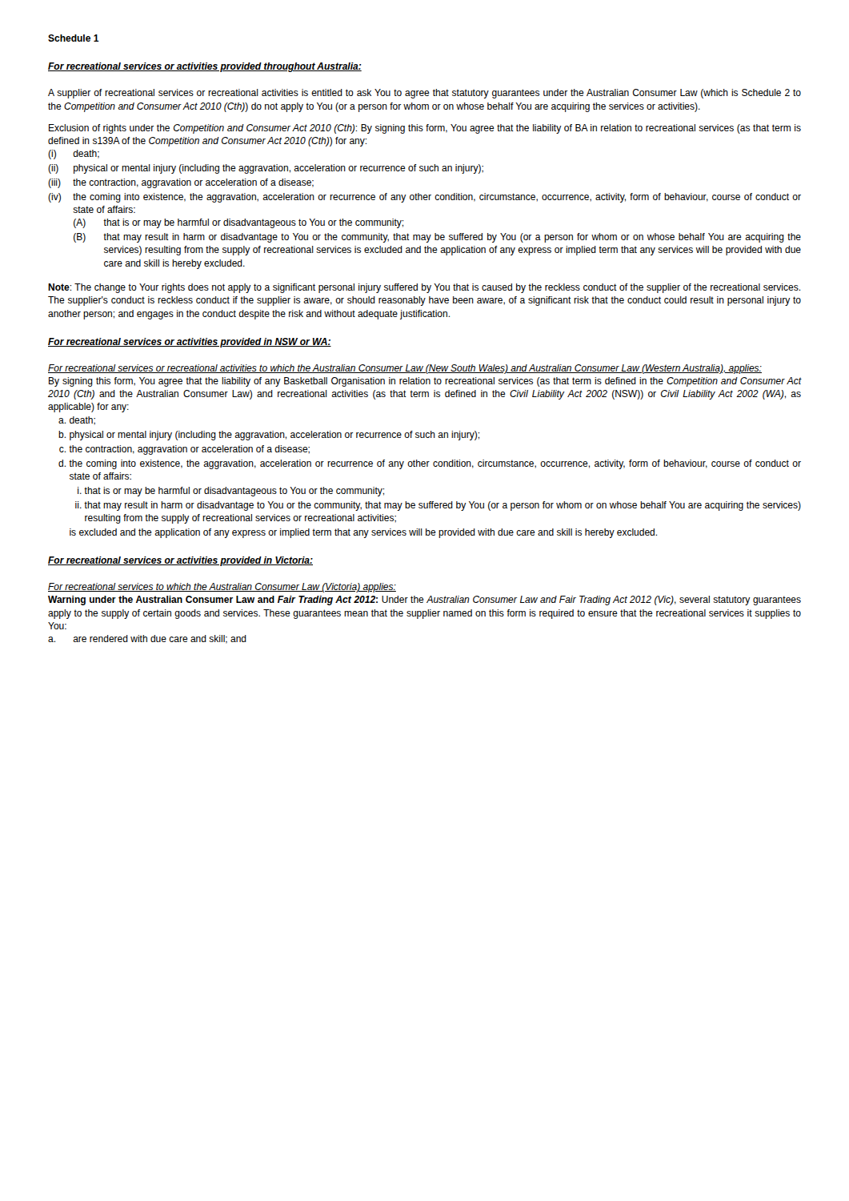Schedule 1
For recreational services or activities provided throughout Australia:
A supplier of recreational services or recreational activities is entitled to ask You to agree that statutory guarantees under the Australian Consumer Law (which is Schedule 2 to the Competition and Consumer Act 2010 (Cth)) do not apply to You (or a person for whom or on whose behalf You are acquiring the services or activities).
Exclusion of rights under the Competition and Consumer Act 2010 (Cth): By signing this form, You agree that the liability of BA in relation to recreational services (as that term is defined in s139A of the Competition and Consumer Act 2010 (Cth)) for any:
| (i) | death; |
| (ii) | physical or mental injury (including the aggravation, acceleration or recurrence of such an injury); |
| (iii) | the contraction, aggravation or acceleration of a disease; |
| (iv) | the coming into existence, the aggravation, acceleration or recurrence of any other condition, circumstance, occurrence, activity, form of behaviour, course of conduct or state of affairs: / (A) / that is or may be harmful or disadvantageous to You or the community; / / (B) / that may result in harm or disadvantage to You or the community, that may be suffered by You (or a person for whom or on whose behalf You are acquiring the services) resulting from the supply of recreational services is excluded and the application of any express or implied term that any services will be provided with due care and skill is hereby excluded. / |
Note: The change to Your rights does not apply to a significant personal injury suffered by You that is caused by the reckless conduct of the supplier of the recreational services. The supplier's conduct is reckless conduct if the supplier is aware, or should reasonably have been aware, of a significant risk that the conduct could result in personal injury to another person; and engages in the conduct despite the risk and without adequate justification.
For recreational services or activities provided in NSW or WA:
For recreational services or recreational activities to which the Australian Consumer Law (New South Wales) and Australian Consumer Law (Western Australia), applies:
By signing this form, You agree that the liability of any Basketball Organisation in relation to recreational services (as that term is defined in the Competition and Consumer Act 2010 (Cth) and the Australian Consumer Law) and recreational activities (as that term is defined in the Civil Liability Act 2002 (NSW)) or Civil Liability Act 2002 (WA), as applicable) for any:
death;
physical or mental injury (including the aggravation, acceleration or recurrence of such an injury);
the contraction, aggravation or acceleration of a disease;
the coming into existence, the aggravation, acceleration or recurrence of any other condition, circumstance, occurrence, activity, form of behaviour, course of conduct or state of affairs:
that is or may be harmful or disadvantageous to You or the community;
that may result in harm or disadvantage to You or the community, that may be suffered by You (or a person for whom or on whose behalf You are acquiring the services) resulting from the supply of recreational services or recreational activities;
is excluded and the application of any express or implied term that any services will be provided with due care and skill is hereby excluded.
For recreational services or activities provided in Victoria:
For recreational services to which the Australian Consumer Law (Victoria) applies:
Warning under the Australian Consumer Law and Fair Trading Act 2012: Under the Australian Consumer Law and Fair Trading Act 2012 (Vic), several statutory guarantees apply to the supply of certain goods and services. These guarantees mean that the supplier named on this form is required to ensure that the recreational services it supplies to You:
| a. | are rendered with due care and skill; and |